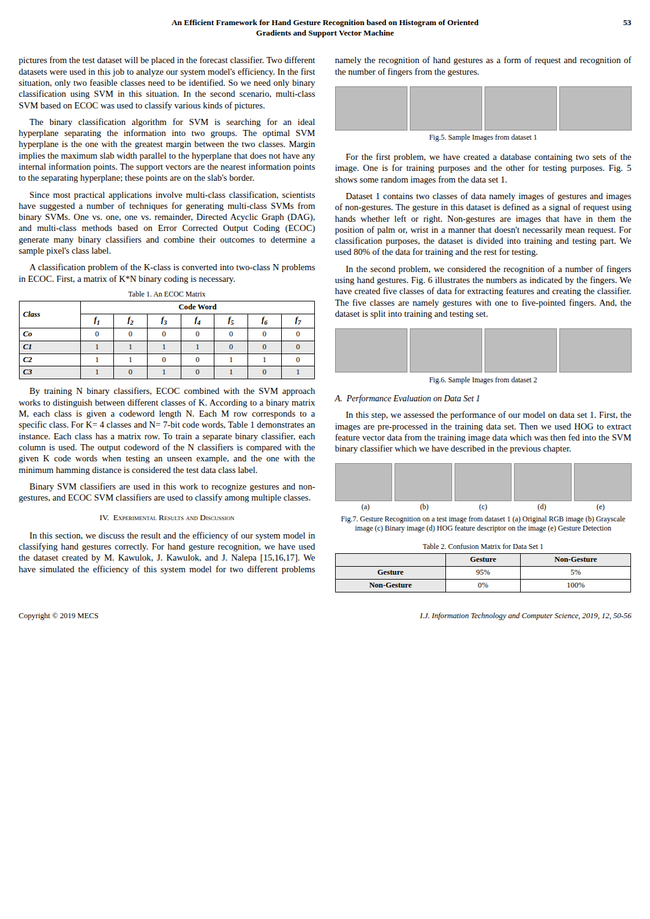An Efficient Framework for Hand Gesture Recognition based on Histogram of Oriented
Gradients and Support Vector Machine 53
pictures from the test dataset will be placed in the forecast classifier. Two different datasets were used in this job to analyze our system model's efficiency. In the first situation, only two feasible classes need to be identified. So we need only binary classification using SVM in this situation. In the second scenario, multi-class SVM based on ECOC was used to classify various kinds of pictures.
The binary classification algorithm for SVM is searching for an ideal hyperplane separating the information into two groups. The optimal SVM hyperplane is the one with the greatest margin between the two classes. Margin implies the maximum slab width parallel to the hyperplane that does not have any internal information points. The support vectors are the nearest information points to the separating hyperplane; these points are on the slab's border.
Since most practical applications involve multi-class classification, scientists have suggested a number of techniques for generating multi-class SVMs from binary SVMs. One vs. one, one vs. remainder, Directed Acyclic Graph (DAG), and multi-class methods based on Error Corrected Output Coding (ECOC) generate many binary classifiers and combine their outcomes to determine a sample pixel's class label.
A classification problem of the K-class is converted into two-class N problems in ECOC. First, a matrix of K*N binary coding is necessary.
Table 1. An ECOC Matrix
| Class | Code Word |
| --- | --- |
| f 1 | f 2 | f 3 | f 4 | f 5 | f 6 | f 7 |
| Co | 0 | 0 | 0 | 0 | 0 | 0 | 0 |
| C1 | 1 | 1 | 1 | 1 | 0 | 0 | 0 |
| C2 | 1 | 1 | 0 | 0 | 1 | 1 | 0 |
| C3 | 1 | 0 | 1 | 0 | 1 | 0 | 1 |
By training N binary classifiers, ECOC combined with the SVM approach works to distinguish between different classes of K. According to a binary matrix M, each class is given a codeword length N. Each M row corresponds to a specific class. For K= 4 classes and N= 7-bit code words, Table 1 demonstrates an instance. Each class has a matrix row. To train a separate binary classifier, each column is used. The output codeword of the N classifiers is compared with the given K code words when testing an unseen example, and the one with the minimum hamming distance is considered the test data class label.
Binary SVM classifiers are used in this work to recognize gestures and non-gestures, and ECOC SVM classifiers are used to classify among multiple classes.
IV. Experimental Results and Discussion
In this section, we discuss the result and the efficiency of our system model in classifying hand gestures correctly. For hand gesture recognition, we have used the dataset created by M. Kawulok, J. Kawulok, and J. Nalepa [15,16,17]. We have simulated the efficiency of this system model for two different problems namely the recognition of hand gestures as a form of request and recognition of the number of fingers from the gestures.
Fig.5. Sample Images from dataset 1
For the first problem, we have created a database containing two sets of the image. One is for training purposes and the other for testing purposes. Fig. 5 shows some random images from the data set 1.
Dataset 1 contains two classes of data namely images of gestures and images of non-gestures. The gesture in this dataset is defined as a signal of request using hands whether left or right. Non-gestures are images that have in them the position of palm or, wrist in a manner that doesn't necessarily mean request. For classification purposes, the dataset is divided into training and testing part. We used 80% of the data for training and the rest for testing.
In the second problem, we considered the recognition of a number of fingers using hand gestures. Fig. 6 illustrates the numbers as indicated by the fingers. We have created five classes of data for extracting features and creating the classifier. The five classes are namely gestures with one to five-pointed fingers. And, the dataset is split into training and testing set.
Fig.6. Sample Images from dataset 2
A. Performance Evaluation on Data Set 1
In this step, we assessed the performance of our model on data set 1. First, the images are pre-processed in the training data set. Then we used HOG to extract feature vector data from the training image data which was then fed into the SVM binary classifier which we have described in the previous chapter.
(a)(b)(c)(d)(e)
Fig.7. Gesture Recognition on a test image from dataset 1 (a) Original RGB image (b) Grayscale image (c) Binary image (d) HOG feature descriptor on the image (e) Gesture Detection
Table 2. Confusion Matrix for Data Set 1
| | Gesture | Non-Gesture |
| --- | --- | --- |
| Gesture | 95% | 5% |
| Non-Gesture | 0% | 100% |
Copyright © 2019 MECS I.J. Information Technology and Computer Science, 2019, 12, 50-56